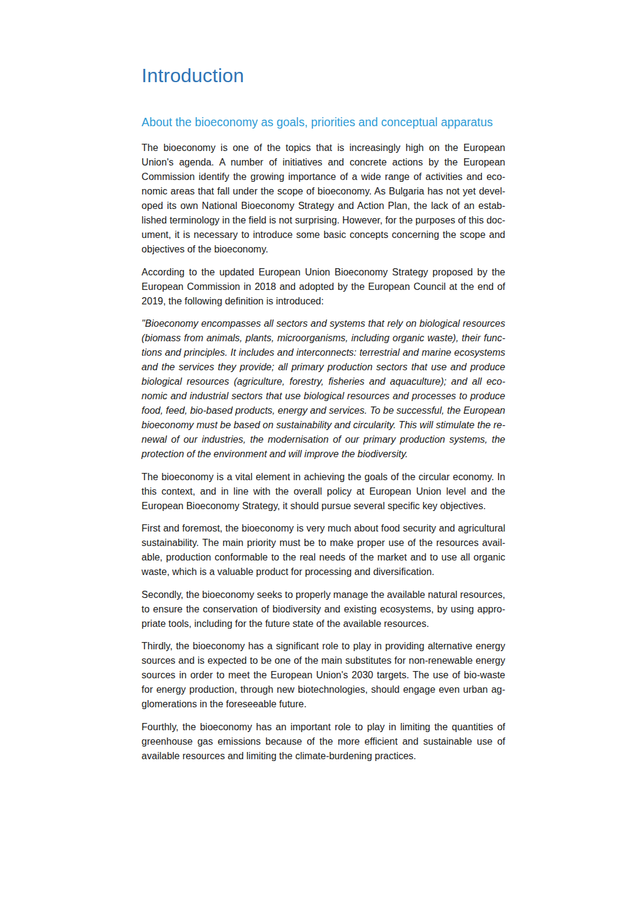Introduction
About the bioeconomy as goals, priorities and conceptual apparatus
The bioeconomy is one of the topics that is increasingly high on the European Union's agenda. A number of initiatives and concrete actions by the European Commission identify the growing importance of a wide range of activities and economic areas that fall under the scope of bioeconomy. As Bulgaria has not yet developed its own National Bioeconomy Strategy and Action Plan, the lack of an established terminology in the field is not surprising. However, for the purposes of this document, it is necessary to introduce some basic concepts concerning the scope and objectives of the bioeconomy.
According to the updated European Union Bioeconomy Strategy proposed by the European Commission in 2018 and adopted by the European Council at the end of 2019, the following definition is introduced:
"Bioeconomy encompasses all sectors and systems that rely on biological resources (biomass from animals, plants, microorganisms, including organic waste), their functions and principles. It includes and interconnects: terrestrial and marine ecosystems and the services they provide; all primary production sectors that use and produce biological resources (agriculture, forestry, fisheries and aquaculture); and all economic and industrial sectors that use biological resources and processes to produce food, feed, bio-based products, energy and services. To be successful, the European bioeconomy must be based on sustainability and circularity. This will stimulate the renewal of our industries, the modernisation of our primary production systems, the protection of the environment and will improve the biodiversity.
The bioeconomy is a vital element in achieving the goals of the circular economy. In this context, and in line with the overall policy at European Union level and the European Bioeconomy Strategy, it should pursue several specific key objectives.
First and foremost, the bioeconomy is very much about food security and agricultural sustainability. The main priority must be to make proper use of the resources available, production conformable to the real needs of the market and to use all organic waste, which is a valuable product for processing and diversification.
Secondly, the bioeconomy seeks to properly manage the available natural resources, to ensure the conservation of biodiversity and existing ecosystems, by using appropriate tools, including for the future state of the available resources.
Thirdly, the bioeconomy has a significant role to play in providing alternative energy sources and is expected to be one of the main substitutes for non-renewable energy sources in order to meet the European Union's 2030 targets. The use of bio-waste for energy production, through new biotechnologies, should engage even urban agglomerations in the foreseeable future.
Fourthly, the bioeconomy has an important role to play in limiting the quantities of greenhouse gas emissions because of the more efficient and sustainable use of available resources and limiting the climate-burdening practices.